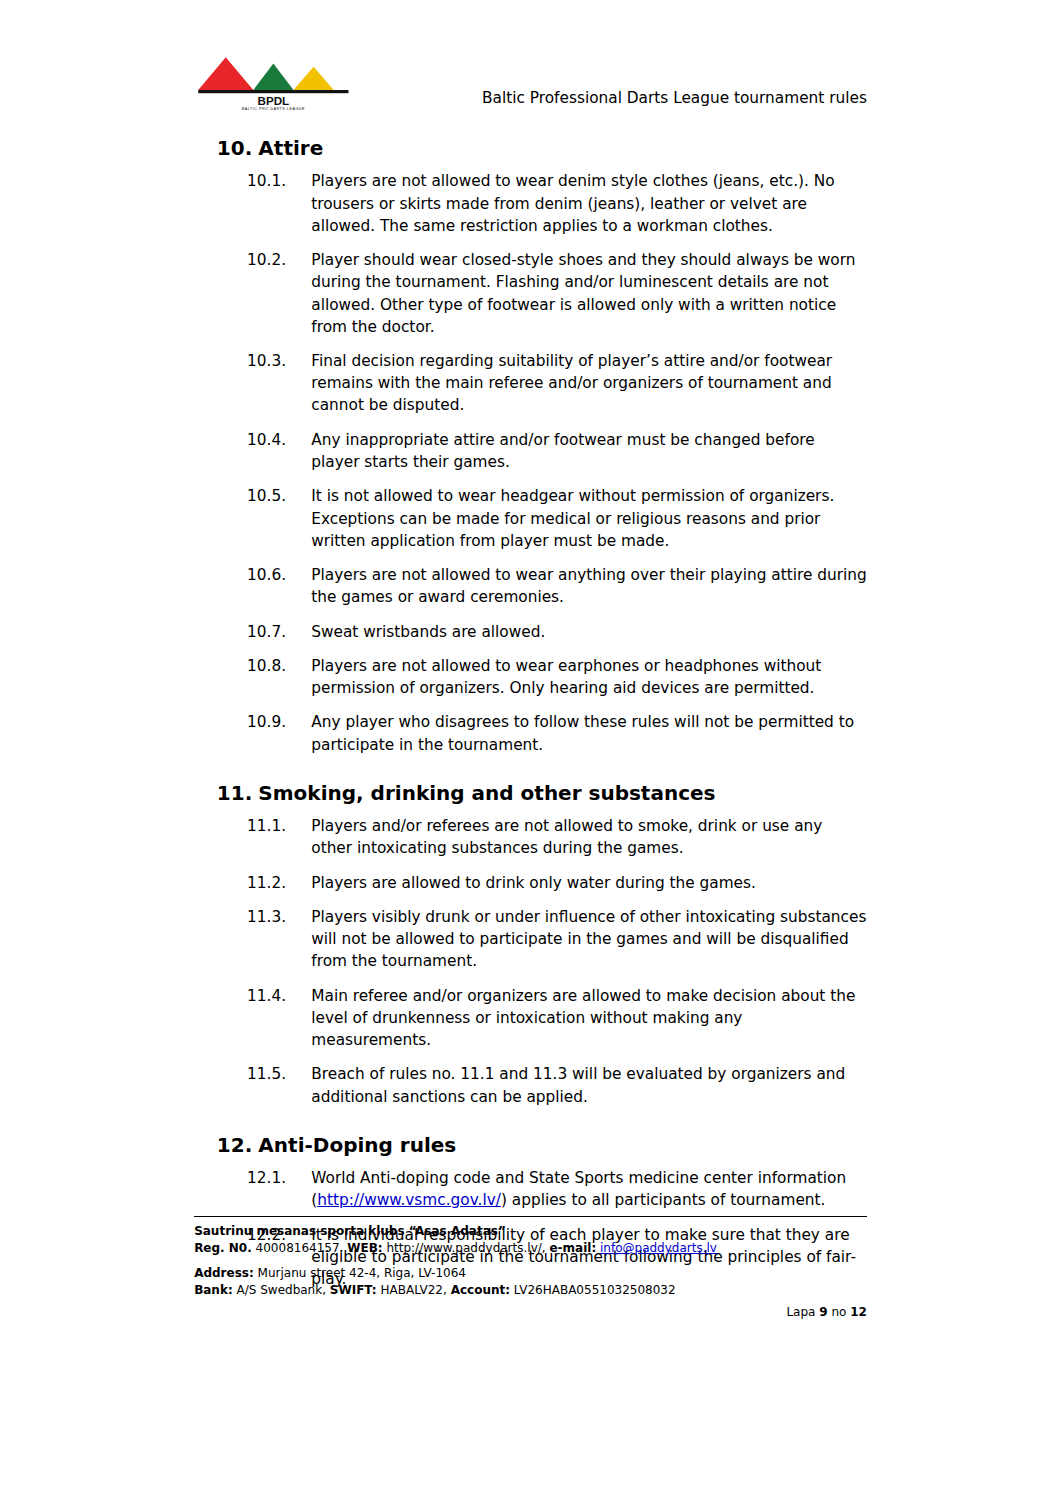BPDL BALTIC PRO DARTS LEAGUE
Baltic Professional Darts League tournament rules
10. Attire
10.1. Players are not allowed to wear denim style clothes (jeans, etc.). No trousers or skirts made from denim (jeans), leather or velvet are allowed. The same restriction applies to a workman clothes.
10.2. Player should wear closed-style shoes and they should always be worn during the tournament. Flashing and/or luminescent details are not allowed. Other type of footwear is allowed only with a written notice from the doctor.
10.3. Final decision regarding suitability of player’s attire and/or footwear remains with the main referee and/or organizers of tournament and cannot be disputed.
10.4. Any inappropriate attire and/or footwear must be changed before player starts their games.
10.5. It is not allowed to wear headgear without permission of organizers. Exceptions can be made for medical or religious reasons and prior written application from player must be made.
10.6. Players are not allowed to wear anything over their playing attire during the games or award ceremonies.
10.7. Sweat wristbands are allowed.
10.8. Players are not allowed to wear earphones or headphones without permission of organizers. Only hearing aid devices are permitted.
10.9. Any player who disagrees to follow these rules will not be permitted to participate in the tournament.
11. Smoking, drinking and other substances
11.1. Players and/or referees are not allowed to smoke, drink or use any other intoxicating substances during the games.
11.2. Players are allowed to drink only water during the games.
11.3. Players visibly drunk or under influence of other intoxicating substances will not be allowed to participate in the games and will be disqualified from the tournament.
11.4. Main referee and/or organizers are allowed to make decision about the level of drunkenness or intoxication without making any measurements.
11.5. Breach of rules no. 11.1 and 11.3 will be evaluated by organizers and additional sanctions can be applied.
12. Anti-Doping rules
12.1. World Anti-doping code and State Sports medicine center information (http://www.vsmc.gov.lv/) applies to all participants of tournament.
12.2. It is individual responsibility of each player to make sure that they are eligible to participate in the tournament following the principles of fair-play.
Sautrinu mesanas sporta klubs “Asas Adatas”
Reg. N0. 40008164157, WEB: http://www.paddydarts.lv/, e-mail: info@paddydarts.lv
Address: Murjanu street 42-4, Riga, LV-1064
Bank: A/S Swedbank, SWIFT: HABALV22, Account: LV26HABA0551032508032
Lapa 9 no 12